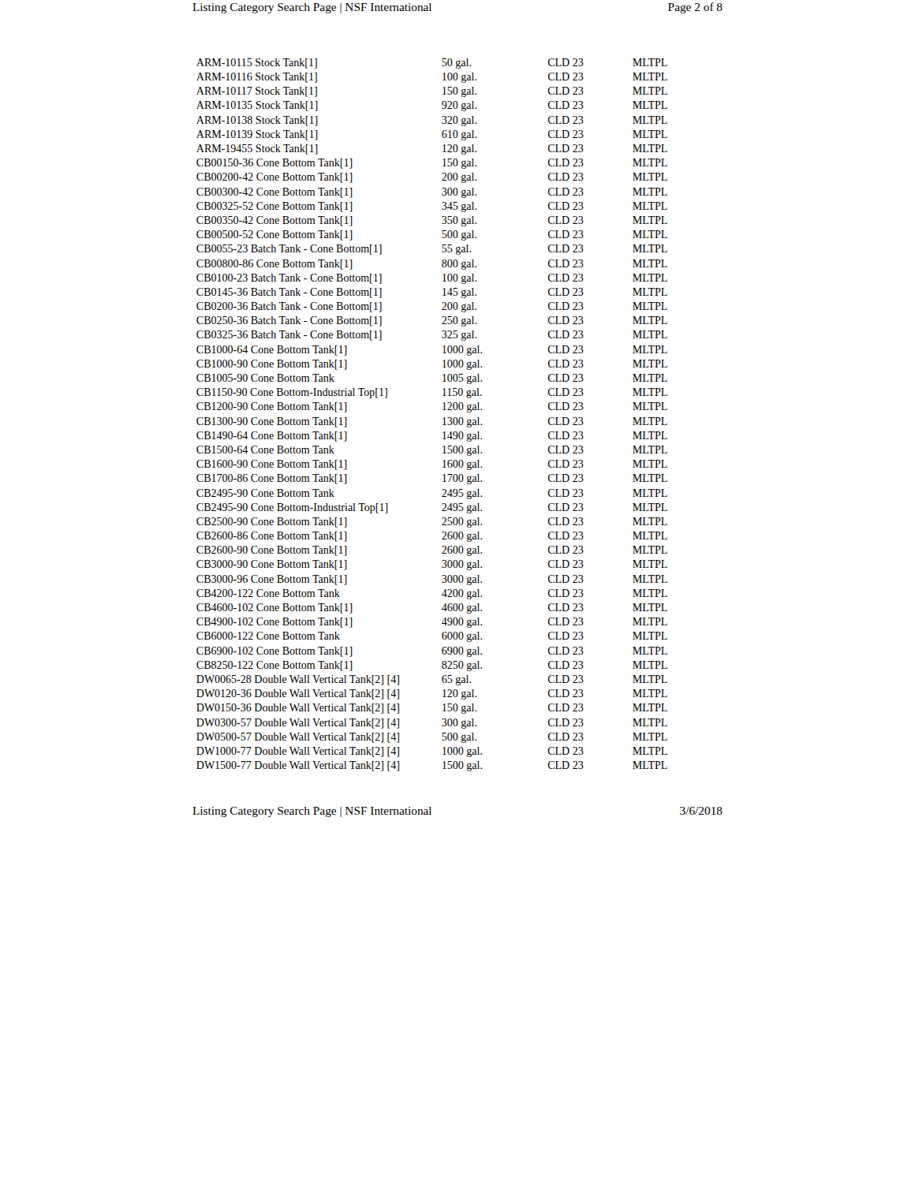Listing Category Search Page | NSF International Page 2 of 8
| ARM-10115 Stock Tank[1] | 50 gal. | CLD 23 | MLTPL |
| ARM-10116 Stock Tank[1] | 100 gal. | CLD 23 | MLTPL |
| ARM-10117 Stock Tank[1] | 150 gal. | CLD 23 | MLTPL |
| ARM-10135 Stock Tank[1] | 920 gal. | CLD 23 | MLTPL |
| ARM-10138 Stock Tank[1] | 320 gal. | CLD 23 | MLTPL |
| ARM-10139 Stock Tank[1] | 610 gal. | CLD 23 | MLTPL |
| ARM-19455 Stock Tank[1] | 120 gal. | CLD 23 | MLTPL |
| CB00150-36 Cone Bottom Tank[1] | 150 gal. | CLD 23 | MLTPL |
| CB00200-42 Cone Bottom Tank[1] | 200 gal. | CLD 23 | MLTPL |
| CB00300-42 Cone Bottom Tank[1] | 300 gal. | CLD 23 | MLTPL |
| CB00325-52 Cone Bottom Tank[1] | 345 gal. | CLD 23 | MLTPL |
| CB00350-42 Cone Bottom Tank[1] | 350 gal. | CLD 23 | MLTPL |
| CB00500-52 Cone Bottom Tank[1] | 500 gal. | CLD 23 | MLTPL |
| CB0055-23 Batch Tank - Cone Bottom[1] | 55 gal. | CLD 23 | MLTPL |
| CB00800-86 Cone Bottom Tank[1] | 800 gal. | CLD 23 | MLTPL |
| CB0100-23 Batch Tank - Cone Bottom[1] | 100 gal. | CLD 23 | MLTPL |
| CB0145-36 Batch Tank - Cone Bottom[1] | 145 gal. | CLD 23 | MLTPL |
| CB0200-36 Batch Tank - Cone Bottom[1] | 200 gal. | CLD 23 | MLTPL |
| CB0250-36 Batch Tank - Cone Bottom[1] | 250 gal. | CLD 23 | MLTPL |
| CB0325-36 Batch Tank - Cone Bottom[1] | 325 gal. | CLD 23 | MLTPL |
| CB1000-64 Cone Bottom Tank[1] | 1000 gal. | CLD 23 | MLTPL |
| CB1000-90 Cone Bottom Tank[1] | 1000 gal. | CLD 23 | MLTPL |
| CB1005-90 Cone Bottom Tank | 1005 gal. | CLD 23 | MLTPL |
| CB1150-90 Cone Bottom-Industrial Top[1] | 1150 gal. | CLD 23 | MLTPL |
| CB1200-90 Cone Bottom Tank[1] | 1200 gal. | CLD 23 | MLTPL |
| CB1300-90 Cone Bottom Tank[1] | 1300 gal. | CLD 23 | MLTPL |
| CB1490-64 Cone Bottom Tank[1] | 1490 gal. | CLD 23 | MLTPL |
| CB1500-64 Cone Bottom Tank | 1500 gal. | CLD 23 | MLTPL |
| CB1600-90 Cone Bottom Tank[1] | 1600 gal. | CLD 23 | MLTPL |
| CB1700-86 Cone Bottom Tank[1] | 1700 gal. | CLD 23 | MLTPL |
| CB2495-90 Cone Bottom Tank | 2495 gal. | CLD 23 | MLTPL |
| CB2495-90 Cone Bottom-Industrial Top[1] | 2495 gal. | CLD 23 | MLTPL |
| CB2500-90 Cone Bottom Tank[1] | 2500 gal. | CLD 23 | MLTPL |
| CB2600-86 Cone Bottom Tank[1] | 2600 gal. | CLD 23 | MLTPL |
| CB2600-90 Cone Bottom Tank[1] | 2600 gal. | CLD 23 | MLTPL |
| CB3000-90 Cone Bottom Tank[1] | 3000 gal. | CLD 23 | MLTPL |
| CB3000-96 Cone Bottom Tank[1] | 3000 gal. | CLD 23 | MLTPL |
| CB4200-122 Cone Bottom Tank | 4200 gal. | CLD 23 | MLTPL |
| CB4600-102 Cone Bottom Tank[1] | 4600 gal. | CLD 23 | MLTPL |
| CB4900-102 Cone Bottom Tank[1] | 4900 gal. | CLD 23 | MLTPL |
| CB6000-122 Cone Bottom Tank | 6000 gal. | CLD 23 | MLTPL |
| CB6900-102 Cone Bottom Tank[1] | 6900 gal. | CLD 23 | MLTPL |
| CB8250-122 Cone Bottom Tank[1] | 8250 gal. | CLD 23 | MLTPL |
| DW0065-28 Double Wall Vertical Tank[2] [4] | 65 gal. | CLD 23 | MLTPL |
| DW0120-36 Double Wall Vertical Tank[2] [4] | 120 gal. | CLD 23 | MLTPL |
| DW0150-36 Double Wall Vertical Tank[2] [4] | 150 gal. | CLD 23 | MLTPL |
| DW0300-57 Double Wall Vertical Tank[2] [4] | 300 gal. | CLD 23 | MLTPL |
| DW0500-57 Double Wall Vertical Tank[2] [4] | 500 gal. | CLD 23 | MLTPL |
| DW1000-77 Double Wall Vertical Tank[2] [4] | 1000 gal. | CLD 23 | MLTPL |
| DW1500-77 Double Wall Vertical Tank[2] [4] | 1500 gal. | CLD 23 | MLTPL |
Listing Category Search Page | NSF International 3/6/2018